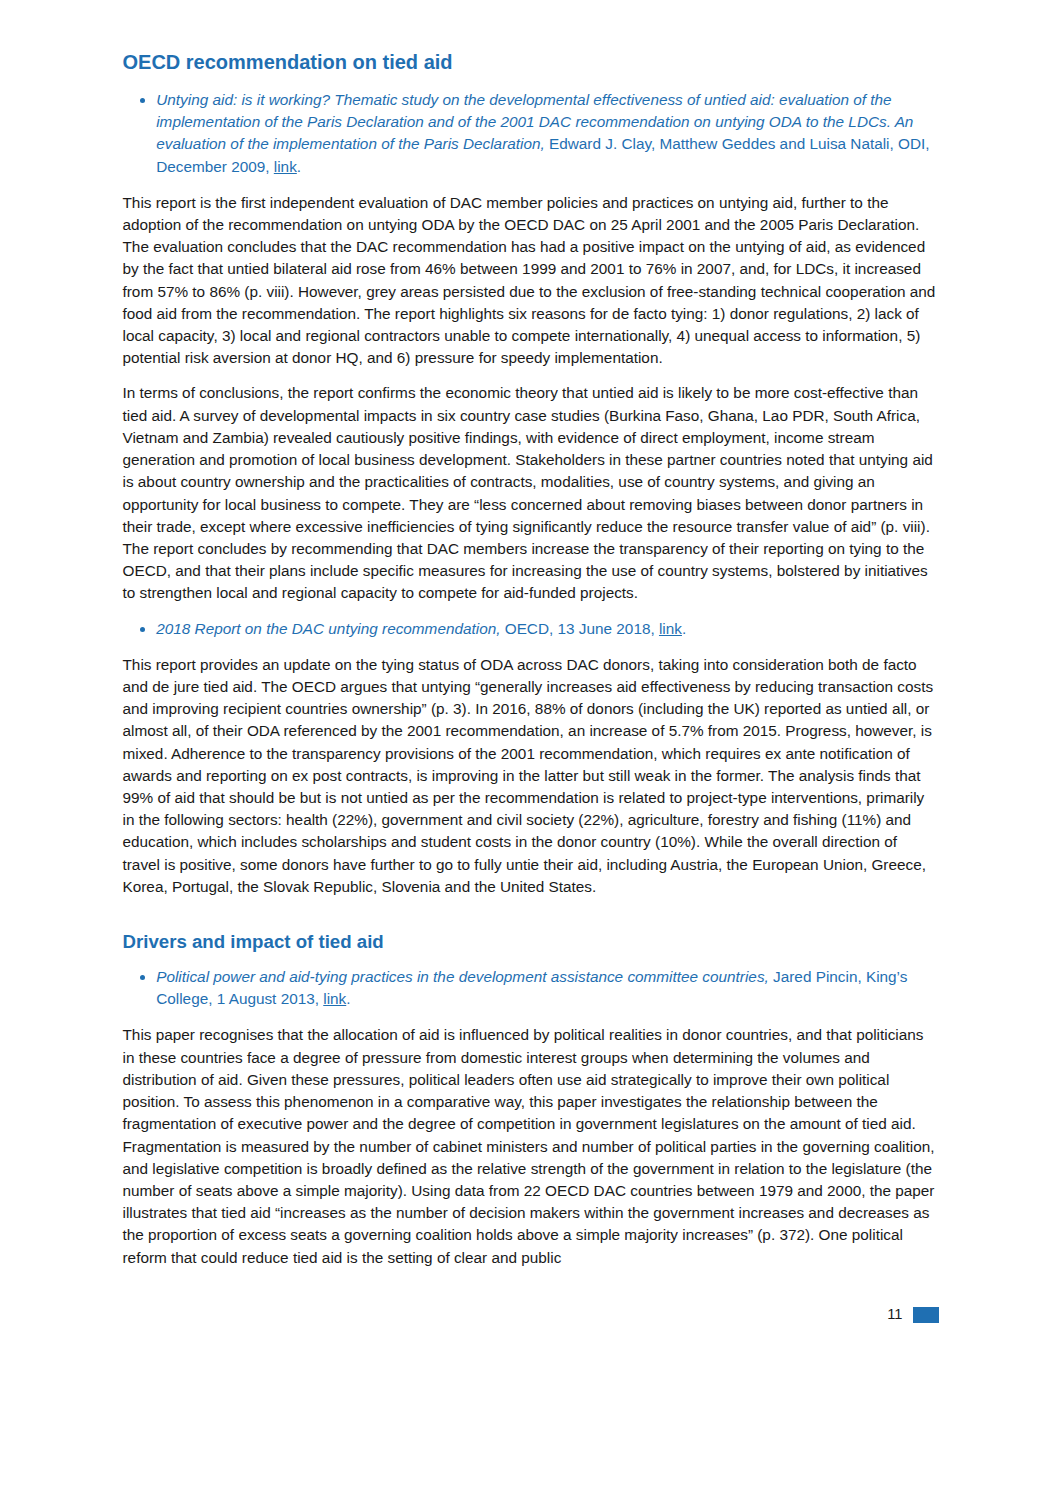OECD recommendation on tied aid
Untying aid: is it working? Thematic study on the developmental effectiveness of untied aid: evaluation of the implementation of the Paris Declaration and of the 2001 DAC recommendation on untying ODA to the LDCs. An evaluation of the implementation of the Paris Declaration, Edward J. Clay, Matthew Geddes and Luisa Natali, ODI, December 2009, link.
This report is the first independent evaluation of DAC member policies and practices on untying aid, further to the adoption of the recommendation on untying ODA by the OECD DAC on 25 April 2001 and the 2005 Paris Declaration. The evaluation concludes that the DAC recommendation has had a positive impact on the untying of aid, as evidenced by the fact that untied bilateral aid rose from 46% between 1999 and 2001 to 76% in 2007, and, for LDCs, it increased from 57% to 86% (p. viii). However, grey areas persisted due to the exclusion of free-standing technical cooperation and food aid from the recommendation. The report highlights six reasons for de facto tying: 1) donor regulations, 2) lack of local capacity, 3) local and regional contractors unable to compete internationally, 4) unequal access to information, 5) potential risk aversion at donor HQ, and 6) pressure for speedy implementation.
In terms of conclusions, the report confirms the economic theory that untied aid is likely to be more cost-effective than tied aid. A survey of developmental impacts in six country case studies (Burkina Faso, Ghana, Lao PDR, South Africa, Vietnam and Zambia) revealed cautiously positive findings, with evidence of direct employment, income stream generation and promotion of local business development. Stakeholders in these partner countries noted that untying aid is about country ownership and the practicalities of contracts, modalities, use of country systems, and giving an opportunity for local business to compete. They are “less concerned about removing biases between donor partners in their trade, except where excessive inefficiencies of tying significantly reduce the resource transfer value of aid” (p. viii). The report concludes by recommending that DAC members increase the transparency of their reporting on tying to the OECD, and that their plans include specific measures for increasing the use of country systems, bolstered by initiatives to strengthen local and regional capacity to compete for aid-funded projects.
2018 Report on the DAC untying recommendation, OECD, 13 June 2018, link.
This report provides an update on the tying status of ODA across DAC donors, taking into consideration both de facto and de jure tied aid. The OECD argues that untying “generally increases aid effectiveness by reducing transaction costs and improving recipient countries ownership” (p. 3). In 2016, 88% of donors (including the UK) reported as untied all, or almost all, of their ODA referenced by the 2001 recommendation, an increase of 5.7% from 2015. Progress, however, is mixed. Adherence to the transparency provisions of the 2001 recommendation, which requires ex ante notification of awards and reporting on ex post contracts, is improving in the latter but still weak in the former. The analysis finds that 99% of aid that should be but is not untied as per the recommendation is related to project-type interventions, primarily in the following sectors: health (22%), government and civil society (22%), agriculture, forestry and fishing (11%) and education, which includes scholarships and student costs in the donor country (10%). While the overall direction of travel is positive, some donors have further to go to fully untie their aid, including Austria, the European Union, Greece, Korea, Portugal, the Slovak Republic, Slovenia and the United States.
Drivers and impact of tied aid
Political power and aid-tying practices in the development assistance committee countries, Jared Pincin, King’s College, 1 August 2013, link.
This paper recognises that the allocation of aid is influenced by political realities in donor countries, and that politicians in these countries face a degree of pressure from domestic interest groups when determining the volumes and distribution of aid. Given these pressures, political leaders often use aid strategically to improve their own political position. To assess this phenomenon in a comparative way, this paper investigates the relationship between the fragmentation of executive power and the degree of competition in government legislatures on the amount of tied aid. Fragmentation is measured by the number of cabinet ministers and number of political parties in the governing coalition, and legislative competition is broadly defined as the relative strength of the government in relation to the legislature (the number of seats above a simple majority). Using data from 22 OECD DAC countries between 1979 and 2000, the paper illustrates that tied aid “increases as the number of decision makers within the government increases and decreases as the proportion of excess seats a governing coalition holds above a simple majority increases” (p. 372). One political reform that could reduce tied aid is the setting of clear and public
11